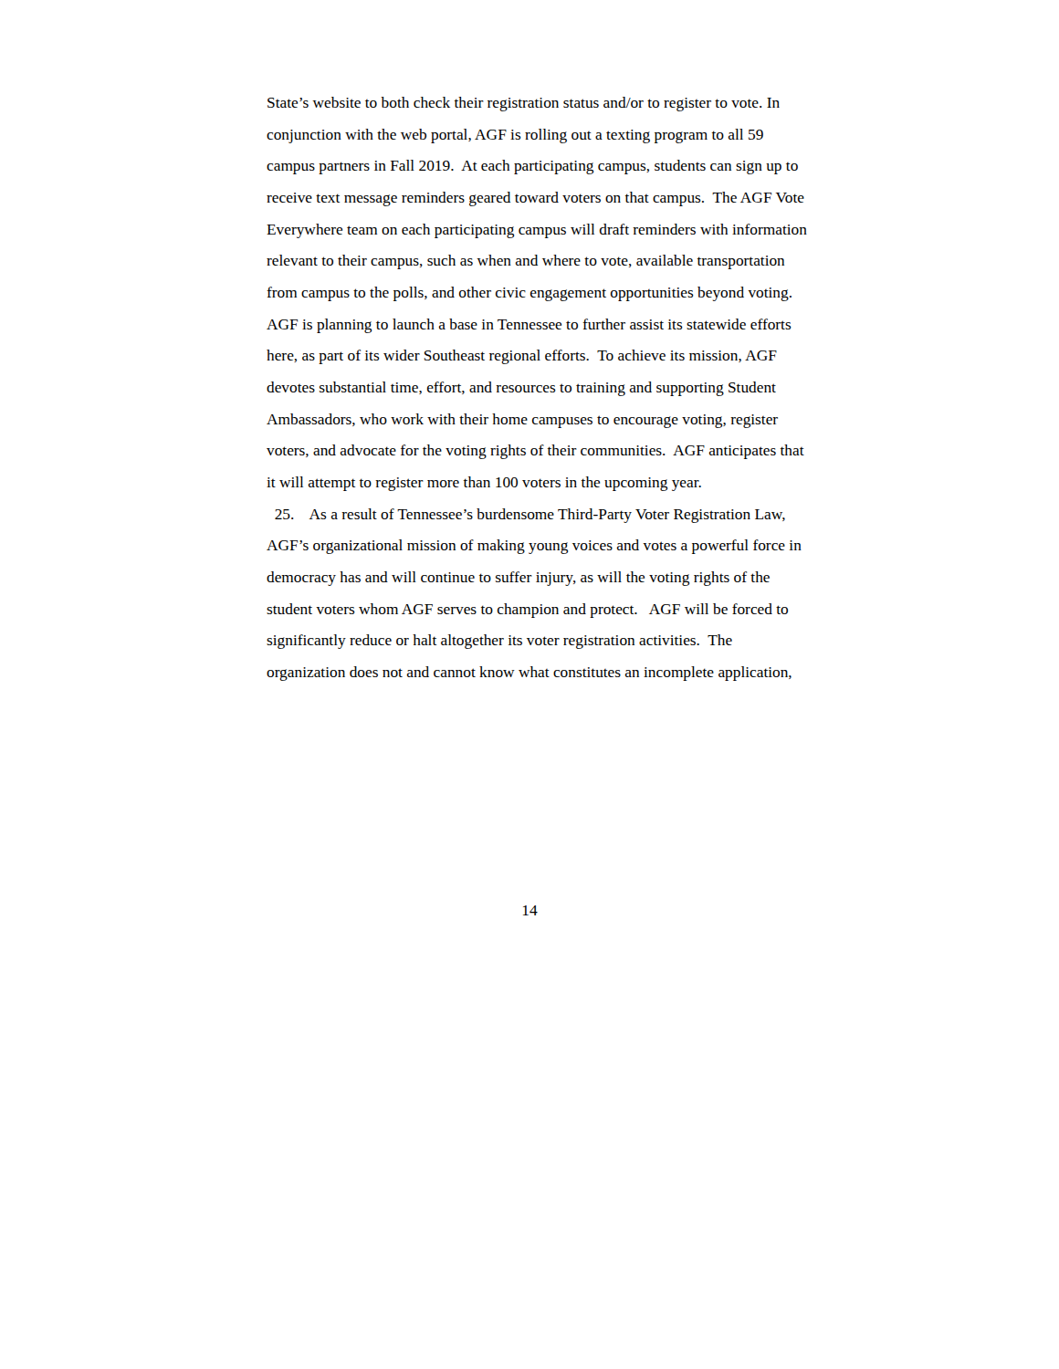State’s website to both check their registration status and/or to register to vote. In conjunction with the web portal, AGF is rolling out a texting program to all 59 campus partners in Fall 2019. At each participating campus, students can sign up to receive text message reminders geared toward voters on that campus. The AGF Vote Everywhere team on each participating campus will draft reminders with information relevant to their campus, such as when and where to vote, available transportation from campus to the polls, and other civic engagement opportunities beyond voting. AGF is planning to launch a base in Tennessee to further assist its statewide efforts here, as part of its wider Southeast regional efforts. To achieve its mission, AGF devotes substantial time, effort, and resources to training and supporting Student Ambassadors, who work with their home campuses to encourage voting, register voters, and advocate for the voting rights of their communities. AGF anticipates that it will attempt to register more than 100 voters in the upcoming year.
25. As a result of Tennessee’s burdensome Third-Party Voter Registration Law, AGF’s organizational mission of making young voices and votes a powerful force in democracy has and will continue to suffer injury, as will the voting rights of the student voters whom AGF serves to champion and protect. AGF will be forced to significantly reduce or halt altogether its voter registration activities. The organization does not and cannot know what constitutes an incomplete application,
14